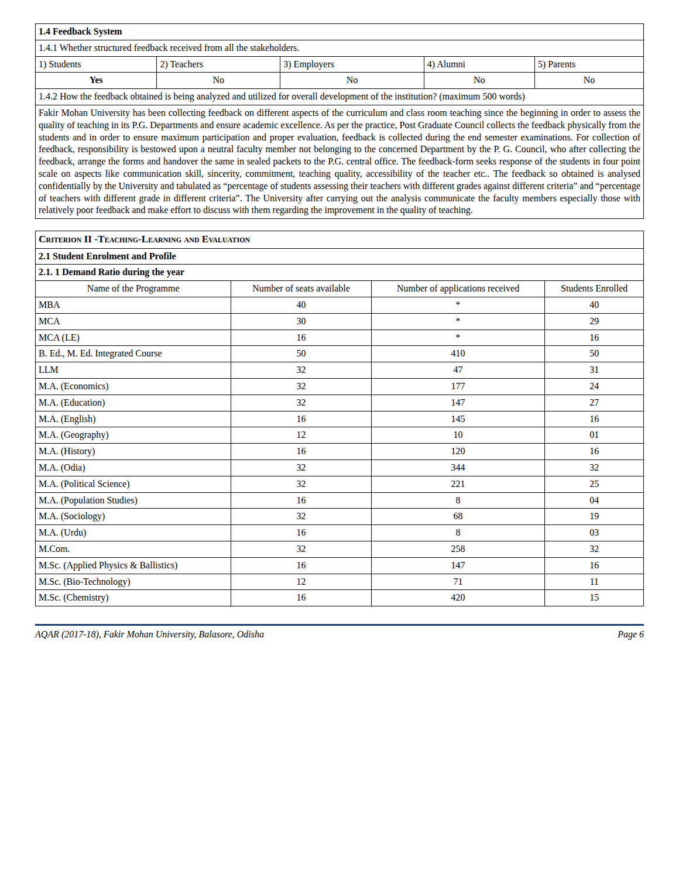| 1.4 Feedback System |
| 1.4.1 Whether structured feedback received from all the stakeholders. |
| 1) Students | 2) Teachers | 3) Employers | 4) Alumni | 5) Parents |
| Yes | No | No | No | No |
| 1.4.2 How the feedback obtained is being analyzed and utilized for overall development of the institution? (maximum 500 words) |
| Fakir Mohan University has been collecting feedback on different aspects of the curriculum and class room teaching since the beginning in order to assess the quality of teaching in its P.G. Departments and ensure academic excellence. As per the practice, Post Graduate Council collects the feedback physically from the students and in order to ensure maximum participation and proper evaluation, feedback is collected during the end semester examinations. For collection of feedback, responsibility is bestowed upon a neutral faculty member not belonging to the concerned Department by the P. G. Council, who after collecting the feedback, arrange the forms and handover the same in sealed packets to the P.G. central office. The feedback-form seeks response of the students in four point scale on aspects like communication skill, sincerity, commitment, teaching quality, accessibility of the teacher etc.. The feedback so obtained is analysed confidentially by the University and tabulated as “percentage of students assessing their teachers with different grades against different criteria” and “percentage of teachers with different grade in different criteria”. The University after carrying out the analysis communicate the faculty members especially those with relatively poor feedback and make effort to discuss with them regarding the improvement in the quality of teaching. |
| Criterion II -Teaching-Learning and Evaluation |
| 2.1 Student Enrolment and Profile |
| 2.1. 1 Demand Ratio during the year |
| Name of the Programme | Number of seats available | Number of applications received | Students Enrolled |
| MBA | 40 | * | 40 |
| MCA | 30 | * | 29 |
| MCA (LE) | 16 | * | 16 |
| B. Ed., M. Ed. Integrated Course | 50 | 410 | 50 |
| LLM | 32 | 47 | 31 |
| M.A. (Economics) | 32 | 177 | 24 |
| M.A. (Education) | 32 | 147 | 27 |
| M.A. (English) | 16 | 145 | 16 |
| M.A. (Geography) | 12 | 10 | 01 |
| M.A. (History) | 16 | 120 | 16 |
| M.A. (Odia) | 32 | 344 | 32 |
| M.A. (Political Science) | 32 | 221 | 25 |
| M.A. (Population Studies) | 16 | 8 | 04 |
| M.A. (Sociology) | 32 | 68 | 19 |
| M.A. (Urdu) | 16 | 8 | 03 |
| M.Com. | 32 | 258 | 32 |
| M.Sc. (Applied Physics & Ballistics) | 16 | 147 | 16 |
| M.Sc. (Bio-Technology) | 12 | 71 | 11 |
| M.Sc. (Chemistry) | 16 | 420 | 15 |
AQAR (2017-18), Fakir Mohan University, Balasore, Odisha Page 6